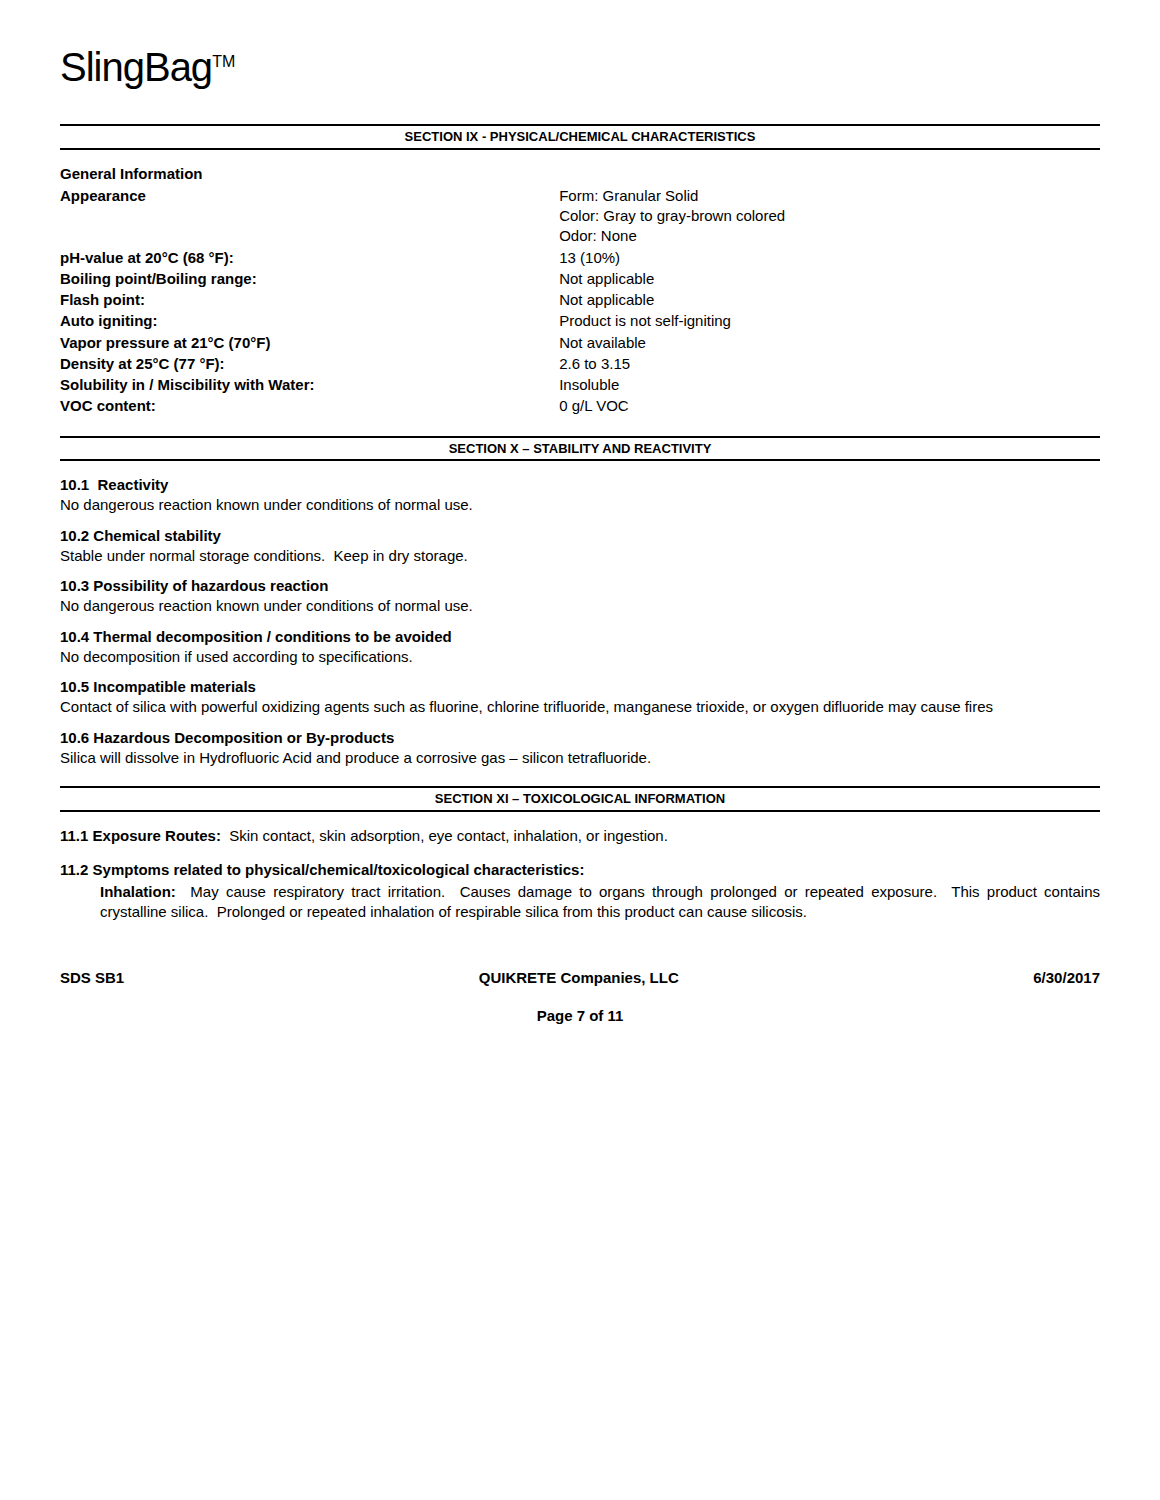SlingBagTM
SECTION IX - PHYSICAL/CHEMICAL CHARACTERISTICS
General Information
| Appearance | Form: Granular Solid Color: Gray to gray-brown colored Odor: None |
| pH-value at 20°C (68 °F): | 13 (10%) |
| Boiling point/Boiling range: | Not applicable |
| Flash point: | Not applicable |
| Auto igniting: | Product is not self-igniting |
| Vapor pressure at 21°C (70°F) | Not available |
| Density at 25°C (77 °F): | 2.6 to 3.15 |
| Solubility in / Miscibility with Water: | Insoluble |
| VOC content: | 0 g/L VOC |
SECTION X – STABILITY AND REACTIVITY
10.1 Reactivity
No dangerous reaction known under conditions of normal use.
10.2 Chemical stability
Stable under normal storage conditions. Keep in dry storage.
10.3 Possibility of hazardous reaction
No dangerous reaction known under conditions of normal use.
10.4 Thermal decomposition / conditions to be avoided
No decomposition if used according to specifications.
10.5 Incompatible materials
Contact of silica with powerful oxidizing agents such as fluorine, chlorine trifluoride, manganese trioxide, or oxygen difluoride may cause fires
10.6 Hazardous Decomposition or By-products
Silica will dissolve in Hydrofluoric Acid and produce a corrosive gas – silicon tetrafluoride.
SECTION XI – TOXICOLOGICAL INFORMATION
11.1 Exposure Routes: Skin contact, skin adsorption, eye contact, inhalation, or ingestion.
11.2 Symptoms related to physical/chemical/toxicological characteristics:
Inhalation: May cause respiratory tract irritation. Causes damage to organs through prolonged or repeated exposure. This product contains crystalline silica. Prolonged or repeated inhalation of respirable silica from this product can cause silicosis.
SDS SB1 QUIKRETE Companies, LLC 6/30/2017
Page 7 of 11